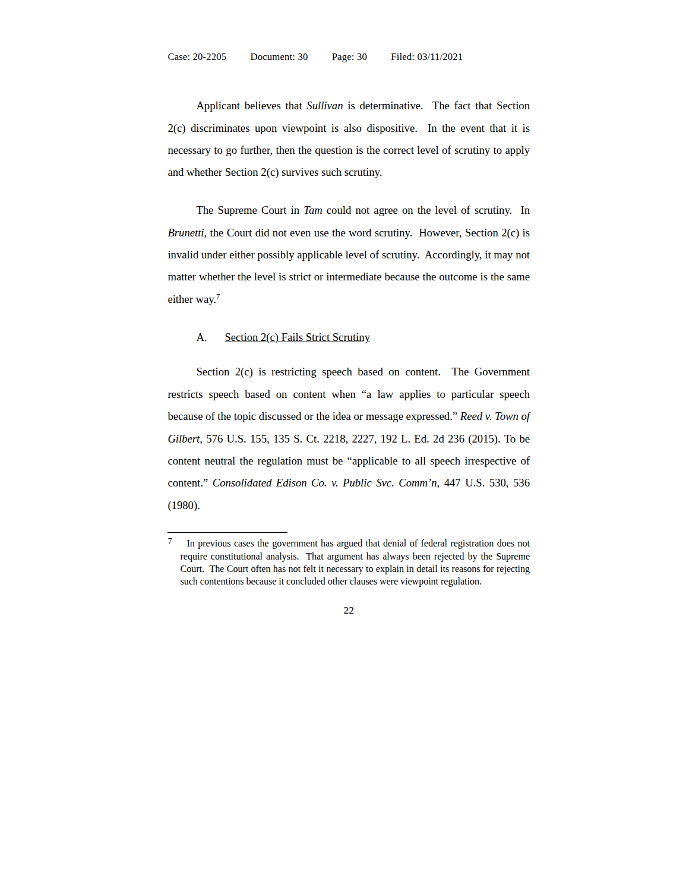Case: 20-2205 Document: 30 Page: 30 Filed: 03/11/2021
Applicant believes that Sullivan is determinative. The fact that Section 2(c) discriminates upon viewpoint is also dispositive. In the event that it is necessary to go further, then the question is the correct level of scrutiny to apply and whether Section 2(c) survives such scrutiny.
The Supreme Court in Tam could not agree on the level of scrutiny. In Brunetti, the Court did not even use the word scrutiny. However, Section 2(c) is invalid under either possibly applicable level of scrutiny. Accordingly, it may not matter whether the level is strict or intermediate because the outcome is the same either way.7
A. Section 2(c) Fails Strict Scrutiny
Section 2(c) is restricting speech based on content. The Government restricts speech based on content when “a law applies to particular speech because of the topic discussed or the idea or message expressed.” Reed v. Town of Gilbert, 576 U.S. 155, 135 S. Ct. 2218, 2227, 192 L. Ed. 2d 236 (2015). To be content neutral the regulation must be “applicable to all speech irrespective of content.” Consolidated Edison Co. v. Public Svc. Comm’n, 447 U.S. 530, 536 (1980).
7 In previous cases the government has argued that denial of federal registration does not require constitutional analysis. That argument has always been rejected by the Supreme Court. The Court often has not felt it necessary to explain in detail its reasons for rejecting such contentions because it concluded other clauses were viewpoint regulation.
22